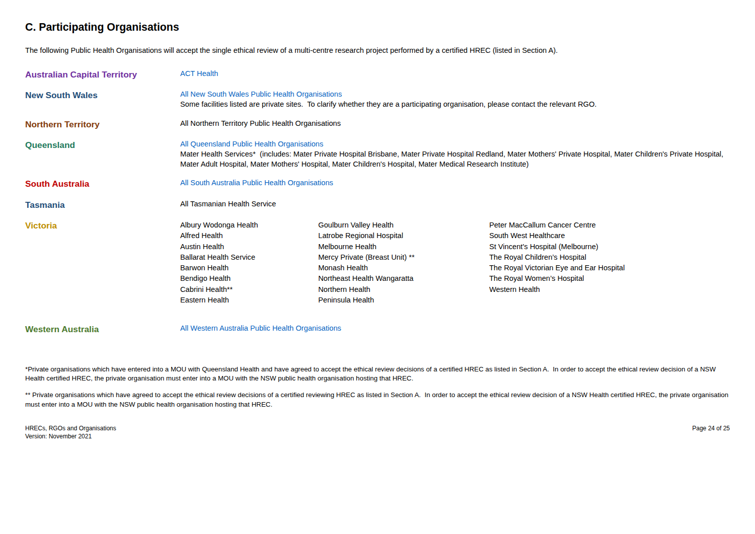C. Participating Organisations
The following Public Health Organisations will accept the single ethical review of a multi-centre research project performed by a certified HREC (listed in Section A).
| Australian Capital Territory | ACT Health |
| New South Wales | All New South Wales Public Health Organisations Some facilities listed are private sites. To clarify whether they are a participating organisation, please contact the relevant RGO. |
| Northern Territory | All Northern Territory Public Health Organisations |
| Queensland | All Queensland Public Health Organisations Mater Health Services* (includes: Mater Private Hospital Brisbane, Mater Private Hospital Redland, Mater Mothers' Private Hospital, Mater Children's Private Hospital, Mater Adult Hospital, Mater Mothers' Hospital, Mater Children's Hospital, Mater Medical Research Institute) |
| South Australia | All South Australia Public Health Organisations |
| Tasmania | All Tasmanian Health Service |
| Victoria | / Albury Wodonga Health Alfred Health Austin Health Ballarat Health Service Barwon Health Bendigo Health Cabrini Health** Eastern Health / Goulburn Valley Health Latrobe Regional Hospital Melbourne Health Mercy Private (Breast Unit) ** Monash Health Northeast Health Wangaratta Northern Health Peninsula Health / Peter MacCallum Cancer Centre South West Healthcare St Vincent's Hospital (Melbourne) The Royal Children’s Hospital The Royal Victorian Eye and Ear Hospital The Royal Women’s Hospital Western Health / |
| Western Australia | All Western Australia Public Health Organisations |
*Private organisations which have entered into a MOU with Queensland Health and have agreed to accept the ethical review decisions of a certified HREC as listed in Section A. In order to accept the ethical review decision of a NSW Health certified HREC, the private organisation must enter into a MOU with the NSW public health organisation hosting that HREC.
** Private organisations which have agreed to accept the ethical review decisions of a certified reviewing HREC as listed in Section A. In order to accept the ethical review decision of a NSW Health certified HREC, the private organisation must enter into a MOU with the NSW public health organisation hosting that HREC.
HRECs, RGOs and Organisations
Version: November 2021
Page 24 of 25